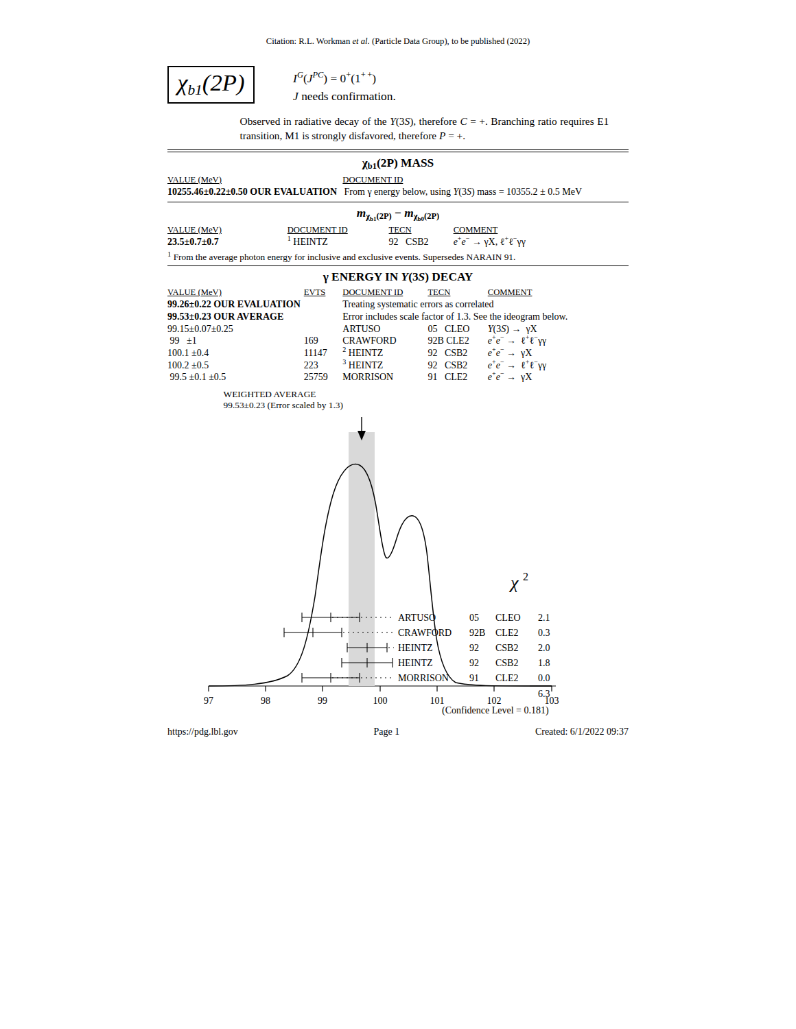Citation: R.L. Workman et al. (Particle Data Group), to be published (2022)
χb1(2P)
IG(JPC) = 0+(1+ +)
J needs confirmation.
Observed in radiative decay of the Υ(3S), therefore C = +. Branching ratio requires E1 transition, M1 is strongly disfavored, therefore P = +.
χb1(2P) MASS
| VALUE (MeV) | DOCUMENT ID |
| --- | --- |
10255.46±0.22±0.50 OUR EVALUATION From γ energy below, using Υ(3S) mass = 10355.2 ± 0.5 MeV
mχb1(2P) − mχb0(2P)
| VALUE (MeV) | DOCUMENT ID | TECN | COMMENT |
| --- | --- | --- | --- |
| 23.5±0.7±0.7 | 1 HEINTZ | 92 CSB2 | e + e − → γX, ℓ + ℓ − γγ |
1 From the average photon energy for inclusive and exclusive events. Supersedes NARAIN 91.
γ ENERGY IN Υ(3S) DECAY
| VALUE (MeV) | EVTS | DOCUMENT ID | TECN | COMMENT |
| --- | --- | --- | --- | --- |
| 99.26±0.22 OUR EVALUATION | | Treating systematic errors as correlated |
| 99.53±0.23 OUR AVERAGE | | Error includes scale factor of 1.3. See the ideogram below. |
| 99.15±0.07±0.25 | | ARTUSO | 05 CLEO | Υ (3 S ) → γX |
| 99 ±1 | 169 | CRAWFORD | 92B CLE2 | e + e − → ℓ + ℓ − γγ |
| 100.1 ±0.4 | 11147 | 2 HEINTZ | 92 CSB2 | e + e − → γX |
| 100.2 ±0.5 | 223 | 3 HEINTZ | 92 CSB2 | e + e − → ℓ + ℓ − γγ |
| 99.5 ±0.1 ±0.5 | 25759 | MORRISON | 91 CLE2 | e + e − → γX |
WEIGHTED AVERAGE
99.53±0.23 (Error scaled by 1.3)
97 98 99 100 101 102 103 χ 2 ARTUSO 05 CLEO 2.1 CRAWFORD 92B CLE2 0.3 HEINTZ 92 CSB2 2.0 HEINTZ 92 CSB2 1.8 MORRISON 91 CLE2 0.0 6.3 (Confidence Level = 0.181)
https://pdg.lbl.gov Page 1 Created: 6/1/2022 09:37